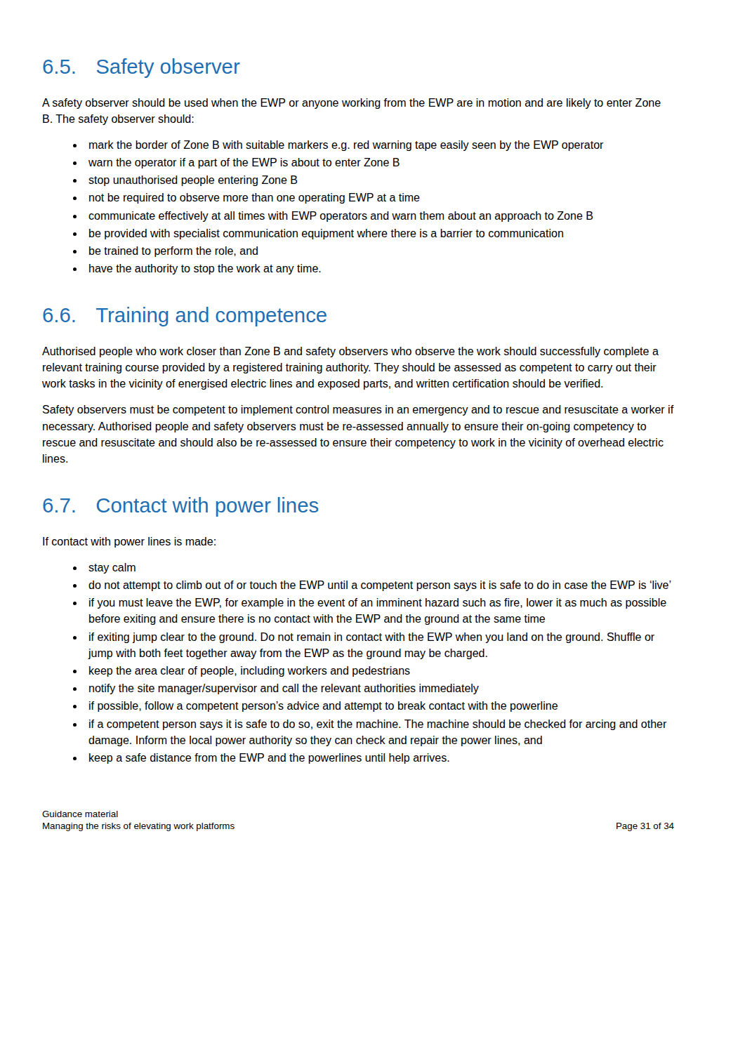6.5. Safety observer
A safety observer should be used when the EWP or anyone working from the EWP are in motion and are likely to enter Zone B. The safety observer should:
mark the border of Zone B with suitable markers e.g. red warning tape easily seen by the EWP operator
warn the operator if a part of the EWP is about to enter Zone B
stop unauthorised people entering Zone B
not be required to observe more than one operating EWP at a time
communicate effectively at all times with EWP operators and warn them about an approach to Zone B
be provided with specialist communication equipment where there is a barrier to communication
be trained to perform the role, and
have the authority to stop the work at any time.
6.6. Training and competence
Authorised people who work closer than Zone B and safety observers who observe the work should successfully complete a relevant training course provided by a registered training authority. They should be assessed as competent to carry out their work tasks in the vicinity of energised electric lines and exposed parts, and written certification should be verified.
Safety observers must be competent to implement control measures in an emergency and to rescue and resuscitate a worker if necessary. Authorised people and safety observers must be re-assessed annually to ensure their on-going competency to rescue and resuscitate and should also be re-assessed to ensure their competency to work in the vicinity of overhead electric lines.
6.7. Contact with power lines
If contact with power lines is made:
stay calm
do not attempt to climb out of or touch the EWP until a competent person says it is safe to do in case the EWP is ‘live’
if you must leave the EWP, for example in the event of an imminent hazard such as fire, lower it as much as possible before exiting and ensure there is no contact with the EWP and the ground at the same time
if exiting jump clear to the ground. Do not remain in contact with the EWP when you land on the ground. Shuffle or jump with both feet together away from the EWP as the ground may be charged.
keep the area clear of people, including workers and pedestrians
notify the site manager/supervisor and call the relevant authorities immediately
if possible, follow a competent person’s advice and attempt to break contact with the powerline
if a competent person says it is safe to do so, exit the machine. The machine should be checked for arcing and other damage. Inform the local power authority so they can check and repair the power lines, and
keep a safe distance from the EWP and the powerlines until help arrives.
Guidance material
Managing the risks of elevating work platforms
Page 31 of 34